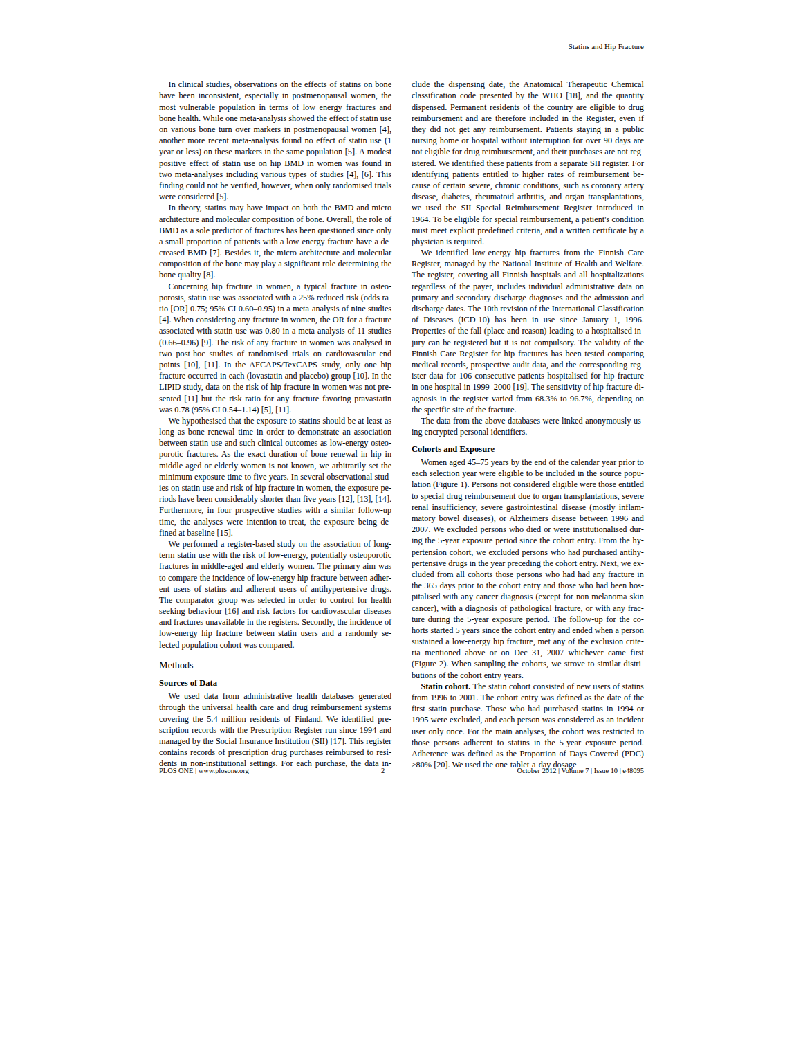Statins and Hip Fracture
In clinical studies, observations on the effects of statins on bone have been inconsistent, especially in postmenopausal women, the most vulnerable population in terms of low energy fractures and bone health. While one meta-analysis showed the effect of statin use on various bone turn over markers in postmenopausal women [4], another more recent meta-analysis found no effect of statin use (1 year or less) on these markers in the same population [5]. A modest positive effect of statin use on hip BMD in women was found in two meta-analyses including various types of studies [4], [6]. This finding could not be verified, however, when only randomised trials were considered [5].
In theory, statins may have impact on both the BMD and micro architecture and molecular composition of bone. Overall, the role of BMD as a sole predictor of fractures has been questioned since only a small proportion of patients with a low-energy fracture have a decreased BMD [7]. Besides it, the micro architecture and molecular composition of the bone may play a significant role determining the bone quality [8].
Concerning hip fracture in women, a typical fracture in osteoporosis, statin use was associated with a 25% reduced risk (odds ratio [OR] 0.75; 95% CI 0.60–0.95) in a meta-analysis of nine studies [4]. When considering any fracture in women, the OR for a fracture associated with statin use was 0.80 in a meta-analysis of 11 studies (0.66–0.96) [9]. The risk of any fracture in women was analysed in two post-hoc studies of randomised trials on cardiovascular end points [10], [11]. In the AFCAPS/TexCAPS study, only one hip fracture occurred in each (lovastatin and placebo) group [10]. In the LIPID study, data on the risk of hip fracture in women was not presented [11] but the risk ratio for any fracture favoring pravastatin was 0.78 (95% CI 0.54–1.14) [5], [11].
We hypothesised that the exposure to statins should be at least as long as bone renewal time in order to demonstrate an association between statin use and such clinical outcomes as low-energy osteoporotic fractures. As the exact duration of bone renewal in hip in middle-aged or elderly women is not known, we arbitrarily set the minimum exposure time to five years. In several observational studies on statin use and risk of hip fracture in women, the exposure periods have been considerably shorter than five years [12], [13], [14]. Furthermore, in four prospective studies with a similar follow-up time, the analyses were intention-to-treat, the exposure being defined at baseline [15].
We performed a register-based study on the association of long-term statin use with the risk of low-energy, potentially osteoporotic fractures in middle-aged and elderly women. The primary aim was to compare the incidence of low-energy hip fracture between adherent users of statins and adherent users of antihypertensive drugs. The comparator group was selected in order to control for health seeking behaviour [16] and risk factors for cardiovascular diseases and fractures unavailable in the registers. Secondly, the incidence of low-energy hip fracture between statin users and a randomly selected population cohort was compared.
Methods
Sources of Data
We used data from administrative health databases generated through the universal health care and drug reimbursement systems covering the 5.4 million residents of Finland. We identified prescription records with the Prescription Register run since 1994 and managed by the Social Insurance Institution (SII) [17]. This register contains records of prescription drug purchases reimbursed to residents in non-institutional settings. For each purchase, the data include the dispensing date, the Anatomical Therapeutic Chemical classification code presented by the WHO [18], and the quantity dispensed. Permanent residents of the country are eligible to drug reimbursement and are therefore included in the Register, even if they did not get any reimbursement. Patients staying in a public nursing home or hospital without interruption for over 90 days are not eligible for drug reimbursement, and their purchases are not registered. We identified these patients from a separate SII register. For identifying patients entitled to higher rates of reimbursement because of certain severe, chronic conditions, such as coronary artery disease, diabetes, rheumatoid arthritis, and organ transplantations, we used the SII Special Reimbursement Register introduced in 1964. To be eligible for special reimbursement, a patient's condition must meet explicit predefined criteria, and a written certificate by a physician is required.
We identified low-energy hip fractures from the Finnish Care Register, managed by the National Institute of Health and Welfare. The register, covering all Finnish hospitals and all hospitalizations regardless of the payer, includes individual administrative data on primary and secondary discharge diagnoses and the admission and discharge dates. The 10th revision of the International Classification of Diseases (ICD-10) has been in use since January 1, 1996. Properties of the fall (place and reason) leading to a hospitalised injury can be registered but it is not compulsory. The validity of the Finnish Care Register for hip fractures has been tested comparing medical records, prospective audit data, and the corresponding register data for 106 consecutive patients hospitalised for hip fracture in one hospital in 1999–2000 [19]. The sensitivity of hip fracture diagnosis in the register varied from 68.3% to 96.7%, depending on the specific site of the fracture.
The data from the above databases were linked anonymously using encrypted personal identifiers.
Cohorts and Exposure
Women aged 45–75 years by the end of the calendar year prior to each selection year were eligible to be included in the source population (Figure 1). Persons not considered eligible were those entitled to special drug reimbursement due to organ transplantations, severe renal insufficiency, severe gastrointestinal disease (mostly inflammatory bowel diseases), or Alzheimers disease between 1996 and 2007. We excluded persons who died or were institutionalised during the 5-year exposure period since the cohort entry. From the hypertension cohort, we excluded persons who had purchased antihypertensive drugs in the year preceding the cohort entry. Next, we excluded from all cohorts those persons who had had any fracture in the 365 days prior to the cohort entry and those who had been hospitalised with any cancer diagnosis (except for non-melanoma skin cancer), with a diagnosis of pathological fracture, or with any fracture during the 5-year exposure period. The follow-up for the cohorts started 5 years since the cohort entry and ended when a person sustained a low-energy hip fracture, met any of the exclusion criteria mentioned above or on Dec 31, 2007 whichever came first (Figure 2). When sampling the cohorts, we strove to similar distributions of the cohort entry years.
Statin cohort. The statin cohort consisted of new users of statins from 1996 to 2001. The cohort entry was defined as the date of the first statin purchase. Those who had purchased statins in 1994 or 1995 were excluded, and each person was considered as an incident user only once. For the main analyses, the cohort was restricted to those persons adherent to statins in the 5-year exposure period. Adherence was defined as the Proportion of Days Covered (PDC) ≥80% [20]. We used the one-tablet-a-day dosage
PLOS ONE | www.plosone.org
2
October 2012 | Volume 7 | Issue 10 | e48095